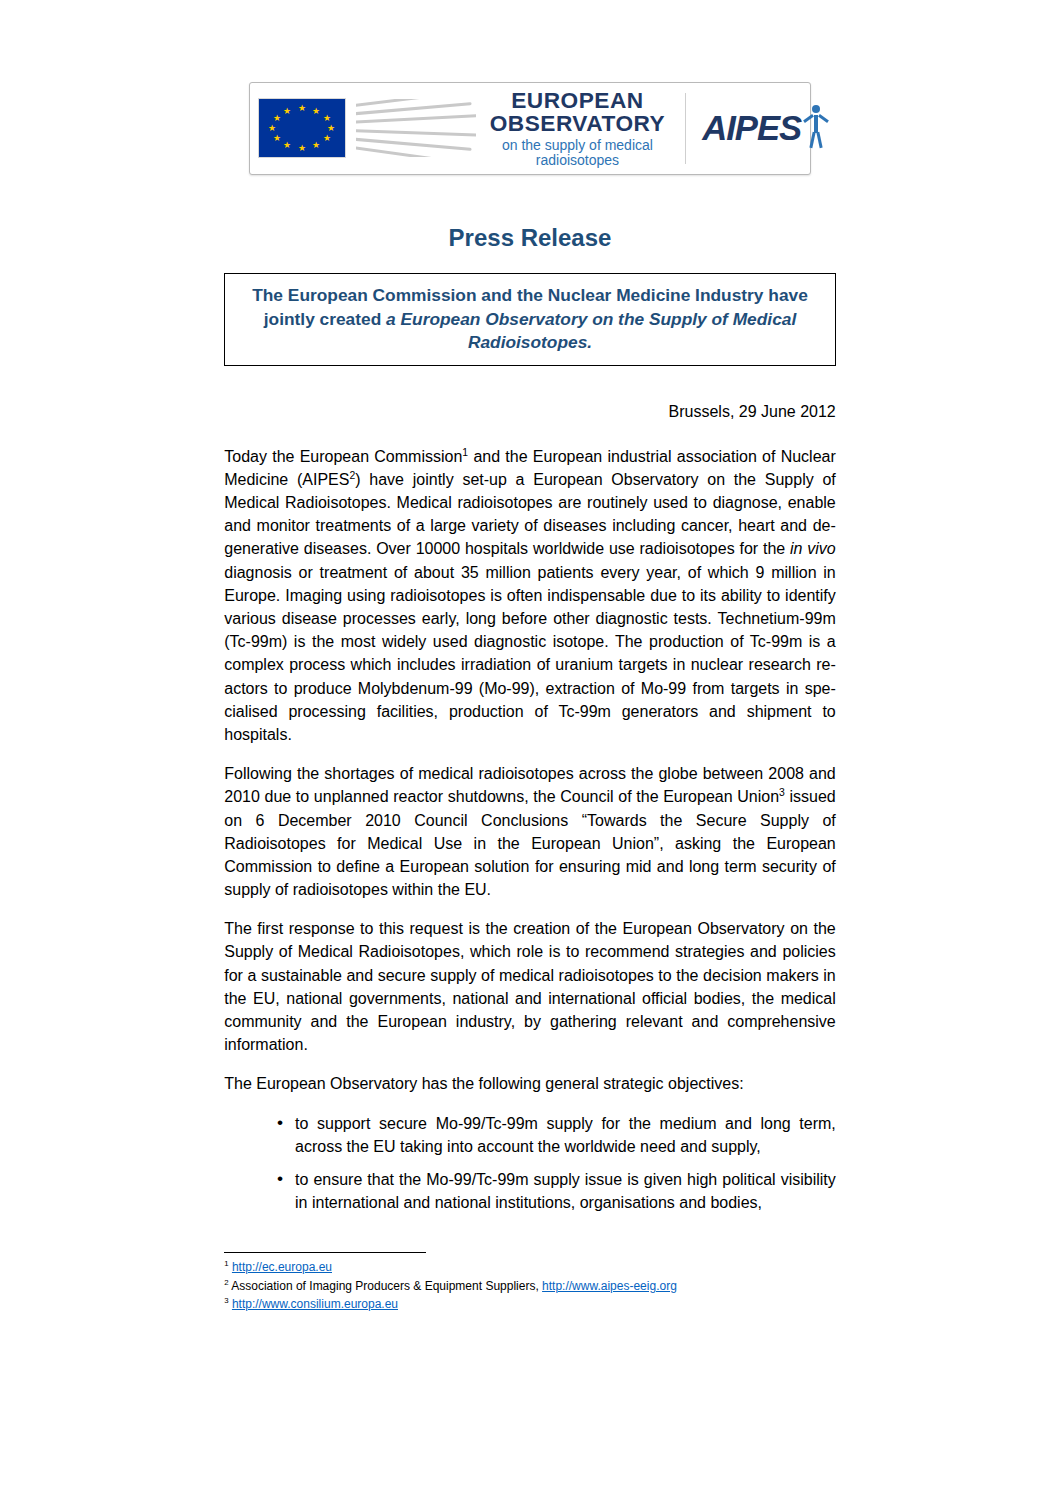★ ★ ★ ★ ★ ★ ★ ★ ★ ★ ★ ★
European Observatory
on the supply of medical radioisotopes
AIPES
Press Release
The European Commission and the Nuclear Medicine Industry have jointly created a European Observatory on the Supply of Medical Radioisotopes.
Brussels, 29 June 2012
Today the European Commission1 and the European industrial association of Nuclear Medicine (AIPES2) have jointly set-up a European Observatory on the Supply of Medical Radioisotopes. Medical radioisotopes are routinely used to diagnose, enable and monitor treatments of a large variety of diseases including cancer, heart and degenerative diseases. Over 10000 hospitals worldwide use radioisotopes for the in vivo diagnosis or treatment of about 35 million patients every year, of which 9 million in Europe. Imaging using radioisotopes is often indispensable due to its ability to identify various disease processes early, long before other diagnostic tests. Technetium-99m (Tc-99m) is the most widely used diagnostic isotope. The production of Tc-99m is a complex process which includes irradiation of uranium targets in nuclear research reactors to produce Molybdenum-99 (Mo-99), extraction of Mo-99 from targets in specialised processing facilities, production of Tc-99m generators and shipment to hospitals.
Following the shortages of medical radioisotopes across the globe between 2008 and 2010 due to unplanned reactor shutdowns, the Council of the European Union3 issued on 6 December 2010 Council Conclusions “Towards the Secure Supply of Radioisotopes for Medical Use in the European Union”, asking the European Commission to define a European solution for ensuring mid and long term security of supply of radioisotopes within the EU.
The first response to this request is the creation of the European Observatory on the Supply of Medical Radioisotopes, which role is to recommend strategies and policies for a sustainable and secure supply of medical radioisotopes to the decision makers in the EU, national governments, national and international official bodies, the medical community and the European industry, by gathering relevant and comprehensive information.
The European Observatory has the following general strategic objectives:
to support secure Mo-99/Tc-99m supply for the medium and long term, across the EU taking into account the worldwide need and supply,
to ensure that the Mo-99/Tc-99m supply issue is given high political visibility in international and national institutions, organisations and bodies,
1 http://ec.europa.eu
2 Association of Imaging Producers & Equipment Suppliers, http://www.aipes-eeig.org
3 http://www.consilium.europa.eu